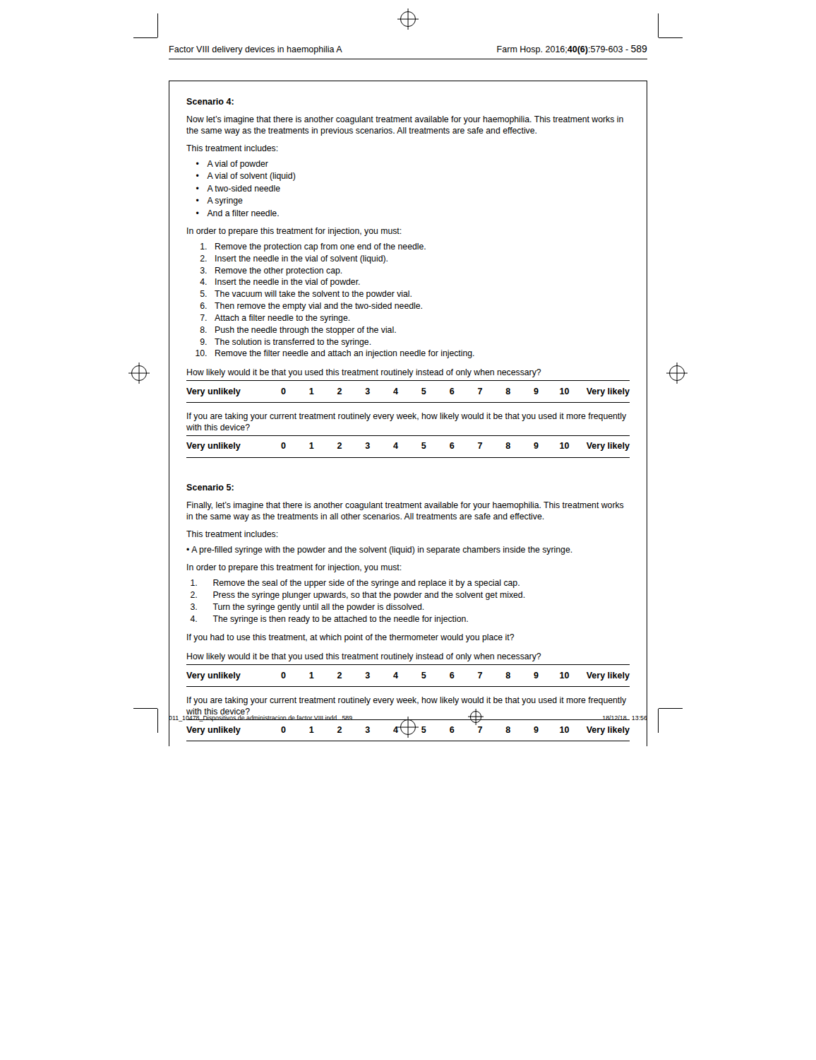Factor VIII delivery devices in haemophilia A
Farm Hosp. 2016;40(6):579-603 - 589
Scenario 4:
Now let’s imagine that there is another coagulant treatment available for your haemophilia. This treatment works in the same way as the treatments in previous scenarios. All treatments are safe and effective.
This treatment includes:
A vial of powder
A vial of solvent (liquid)
A two-sided needle
A syringe
And a filter needle.
In order to prepare this treatment for injection, you must:
Remove the protection cap from one end of the needle.
Insert the needle in the vial of solvent (liquid).
Remove the other protection cap.
Insert the needle in the vial of powder.
The vacuum will take the solvent to the powder vial.
Then remove the empty vial and the two-sided needle.
Attach a filter needle to the syringe.
Push the needle through the stopper of the vial.
The solution is transferred to the syringe.
Remove the filter needle and attach an injection needle for injecting.
How likely would it be that you used this treatment routinely instead of only when necessary?
Very unlikely
012345678910
Very likely
If you are taking your current treatment routinely every week, how likely would it be that you used it more frequently with this device?
Very unlikely
012345678910
Very likely
Scenario 5:
Finally, let’s imagine that there is another coagulant treatment available for your haemophilia. This treatment works in the same way as the treatments in all other scenarios. All treatments are safe and effective.
This treatment includes:
• A pre-filled syringe with the powder and the solvent (liquid) in separate chambers inside the syringe.
In order to prepare this treatment for injection, you must:
Remove the seal of the upper side of the syringe and replace it by a special cap.
Press the syringe plunger upwards, so that the powder and the solvent get mixed.
Turn the syringe gently until all the powder is dissolved.
The syringe is then ready to be attached to the needle for injection.
If you had to use this treatment, at which point of the thermometer would you place it?
How likely would it be that you used this treatment routinely instead of only when necessary?
Very unlikely
012345678910
Very likely
If you are taking your current treatment routinely every week, how likely would it be that you used it more frequently with this device?
Very unlikely
012345678910
Very likely
011_10478_Dispositivos de administracion de factor VIII.indd 589
18/12/18 13:56